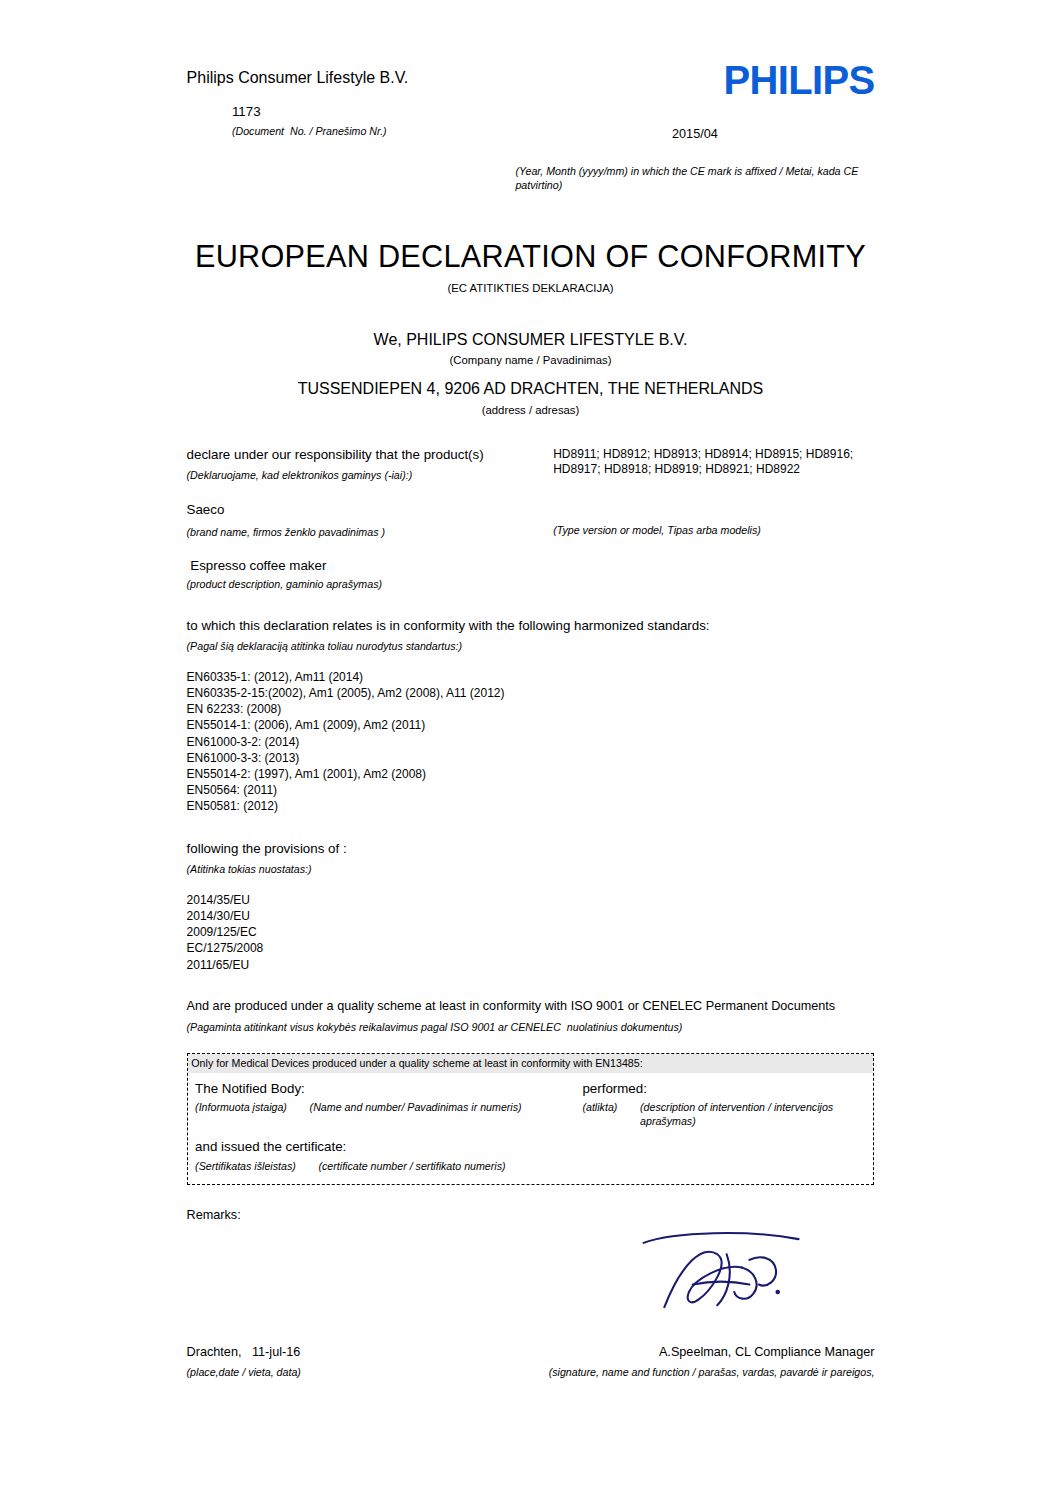Philips Consumer Lifestyle B.V.
PHILIPS
1173
(Document No. / Pranešimo Nr.)
2015/04
(Year, Month (yyyy/mm) in which the CE mark is affixed / Metai, kada CE patvirtino)
EUROPEAN DECLARATION OF CONFORMITY
(EC ATITIKTIES DEKLARACIJA)
We, PHILIPS CONSUMER LIFESTYLE B.V.
(Company name / Pavadinimas)
TUSSENDIEPEN 4, 9206 AD DRACHTEN, THE NETHERLANDS
(address / adresas)
declare under our responsibility that the product(s)
(Deklaruojame, kad elektronikos gaminys (-iai):)
HD8911; HD8912; HD8913; HD8914; HD8915; HD8916; HD8917; HD8918; HD8919; HD8921; HD8922
Saeco
(brand name, firmos ženklo pavadinimas )
(Type version or model, Tipas arba modelis)
Espresso coffee maker
(product description, gaminio aprašymas)
to which this declaration relates is in conformity with the following harmonized standards:
(Pagal šią deklaraciją atitinka toliau nurodytus standartus:)
EN60335-1: (2012), Am11 (2014)
EN60335-2-15:(2002), Am1 (2005), Am2 (2008), A11 (2012)
EN 62233: (2008)
EN55014-1: (2006), Am1 (2009), Am2 (2011)
EN61000-3-2: (2014)
EN61000-3-3: (2013)
EN55014-2: (1997), Am1 (2001), Am2 (2008)
EN50564: (2011)
EN50581: (2012)
following the provisions of :
(Atitinka tokias nuostatas:)
2014/35/EU
2014/30/EU
2009/125/EC
EC/1275/2008
2011/65/EU
And are produced under a quality scheme at least in conformity with ISO 9001 or CENELEC Permanent Documents
(Pagaminta atitinkant visus kokybės reikalavimus pagal ISO 9001 ar CENELEC nuolatinius dokumentus)
Only for Medical Devices produced under a quality scheme at least in conformity with EN13485:
The Notified Body:
(Informuota įstaiga)
(Name and number/ Pavadinimas ir numeris)
performed:
(atlikta)
(description of intervention / intervencijos aprašymas)
and issued the certificate:
(Sertifikatas išleistas)
(certificate number / sertifikato numeris)
Remarks:
Drachten, 11-jul-16
(place,date / vieta, data)
A.Speelman, CL Compliance Manager
(signature, name and function / parašas, vardas, pavardė ir pareigos,